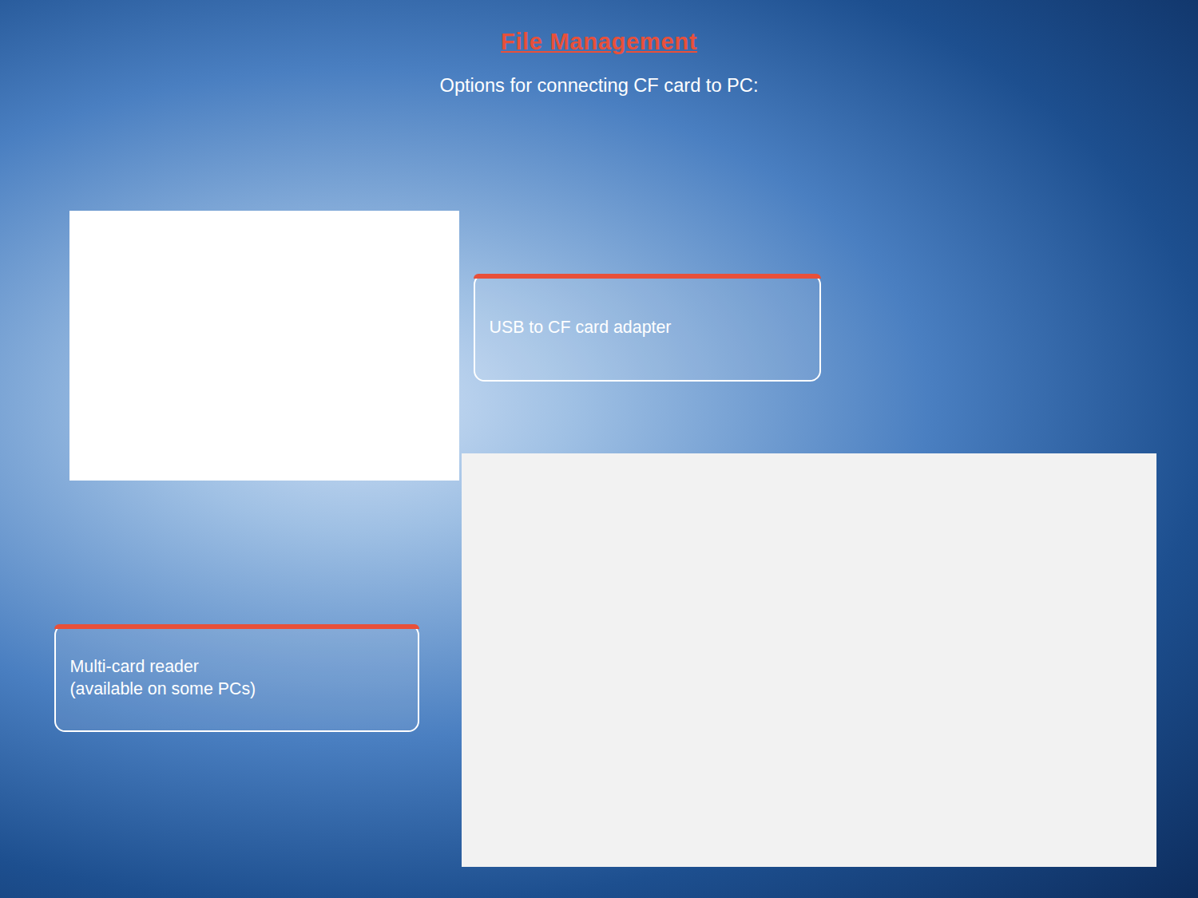File Management
Options for connecting CF card to PC:
USB to CF card adapter
Multi-card reader
(available on some PCs)